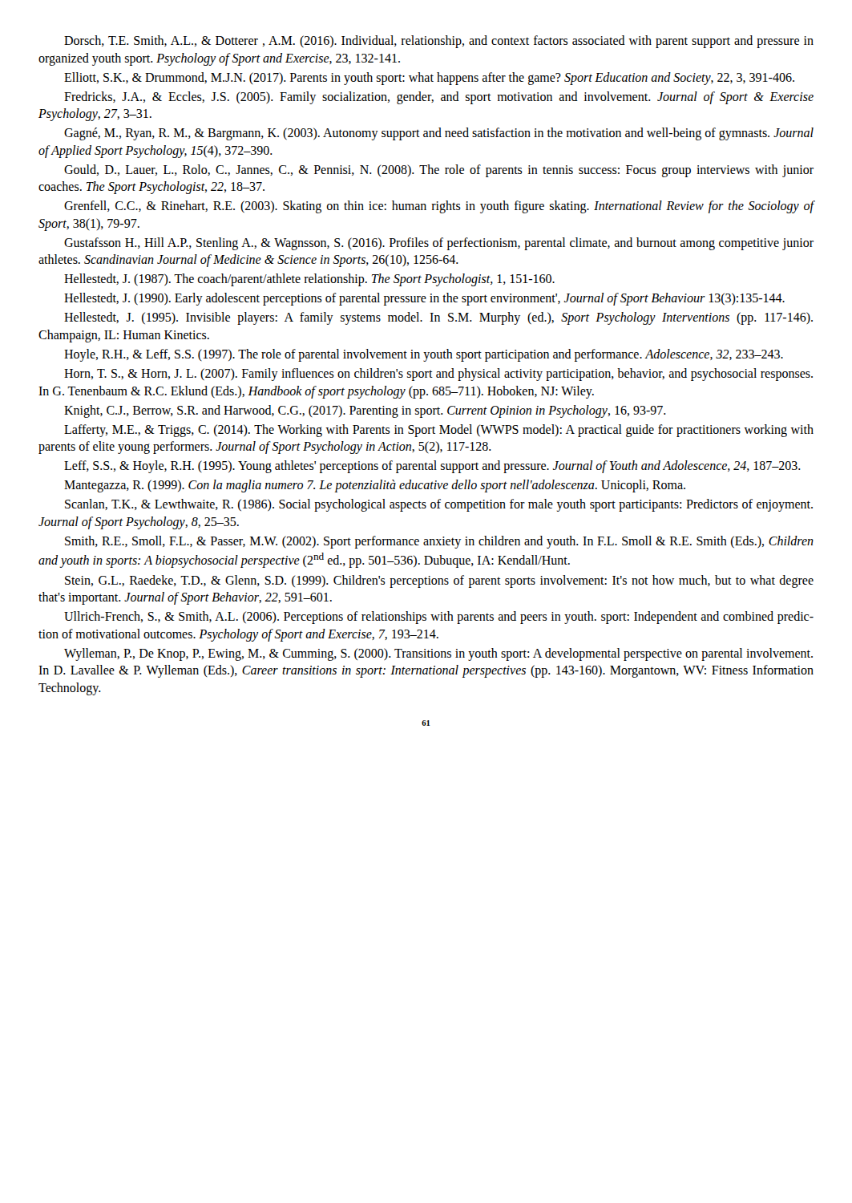Dorsch, T.E. Smith, A.L., & Dotterer , A.M. (2016). Individual, relationship, and context factors associated with parent support and pressure in organized youth sport. Psychology of Sport and Exercise, 23, 132-141.
Elliott, S.K., & Drummond, M.J.N. (2017). Parents in youth sport: what happens after the game? Sport Education and Society, 22, 3, 391-406.
Fredricks, J.A., & Eccles, J.S. (2005). Family socialization, gender, and sport motivation and involvement. Journal of Sport & Exercise Psychology, 27, 3–31.
Gagné, M., Ryan, R. M., & Bargmann, K. (2003). Autonomy support and need satisfaction in the motivation and well-being of gymnasts. Journal of Applied Sport Psychology, 15(4), 372–390.
Gould, D., Lauer, L., Rolo, C., Jannes, C., & Pennisi, N. (2008). The role of parents in tennis success: Focus group interviews with junior coaches. The Sport Psychologist, 22, 18–37.
Grenfell, C.C., & Rinehart, R.E. (2003). Skating on thin ice: human rights in youth figure skating. International Review for the Sociology of Sport, 38(1), 79-97.
Gustafsson H., Hill A.P., Stenling A., & Wagnsson, S. (2016). Profiles of perfectionism, parental climate, and burnout among competitive junior athletes. Scandinavian Journal of Medicine & Science in Sports, 26(10), 1256-64.
Hellestedt, J. (1987). The coach/parent/athlete relationship. The Sport Psychologist, 1, 151-160.
Hellestedt, J. (1990). Early adolescent perceptions of parental pressure in the sport environment', Journal of Sport Behaviour 13(3):135-144.
Hellestedt, J. (1995). Invisible players: A family systems model. In S.M. Murphy (ed.), Sport Psychology Interventions (pp. 117-146). Champaign, IL: Human Kinetics.
Hoyle, R.H., & Leff, S.S. (1997). The role of parental involvement in youth sport participation and performance. Adolescence, 32, 233–243.
Horn, T. S., & Horn, J. L. (2007). Family influences on children's sport and physical activity participation, behavior, and psychosocial responses. In G. Tenenbaum & R.C. Eklund (Eds.), Handbook of sport psychology (pp. 685–711). Hoboken, NJ: Wiley.
Knight, C.J., Berrow, S.R. and Harwood, C.G., (2017). Parenting in sport. Current Opinion in Psychology, 16, 93-97.
Lafferty, M.E., & Triggs, C. (2014). The Working with Parents in Sport Model (WWPS model): A practical guide for practitioners working with parents of elite young performers. Journal of Sport Psychology in Action, 5(2), 117-128.
Leff, S.S., & Hoyle, R.H. (1995). Young athletes' perceptions of parental support and pressure. Journal of Youth and Adolescence, 24, 187–203.
Mantegazza, R. (1999). Con la maglia numero 7. Le potenzialità educative dello sport nell'adolescenza. Unicopli, Roma.
Scanlan, T.K., & Lewthwaite, R. (1986). Social psychological aspects of competition for male youth sport participants: Predictors of enjoyment. Journal of Sport Psychology, 8, 25–35.
Smith, R.E., Smoll, F.L., & Passer, M.W. (2002). Sport performance anxiety in children and youth. In F.L. Smoll & R.E. Smith (Eds.), Children and youth in sports: A biopsychosocial perspective (2nd ed., pp. 501–536). Dubuque, IA: Kendall/Hunt.
Stein, G.L., Raedeke, T.D., & Glenn, S.D. (1999). Children's perceptions of parent sports involvement: It's not how much, but to what degree that's important. Journal of Sport Behavior, 22, 591–601.
Ullrich-French, S., & Smith, A.L. (2006). Perceptions of relationships with parents and peers in youth. sport: Independent and combined prediction of motivational outcomes. Psychology of Sport and Exercise, 7, 193–214.
Wylleman, P., De Knop, P., Ewing, M., & Cumming, S. (2000). Transitions in youth sport: A developmental perspective on parental involvement. In D. Lavallee & P. Wylleman (Eds.), Career transitions in sport: International perspectives (pp. 143-160). Morgantown, WV: Fitness Information Technology.
61